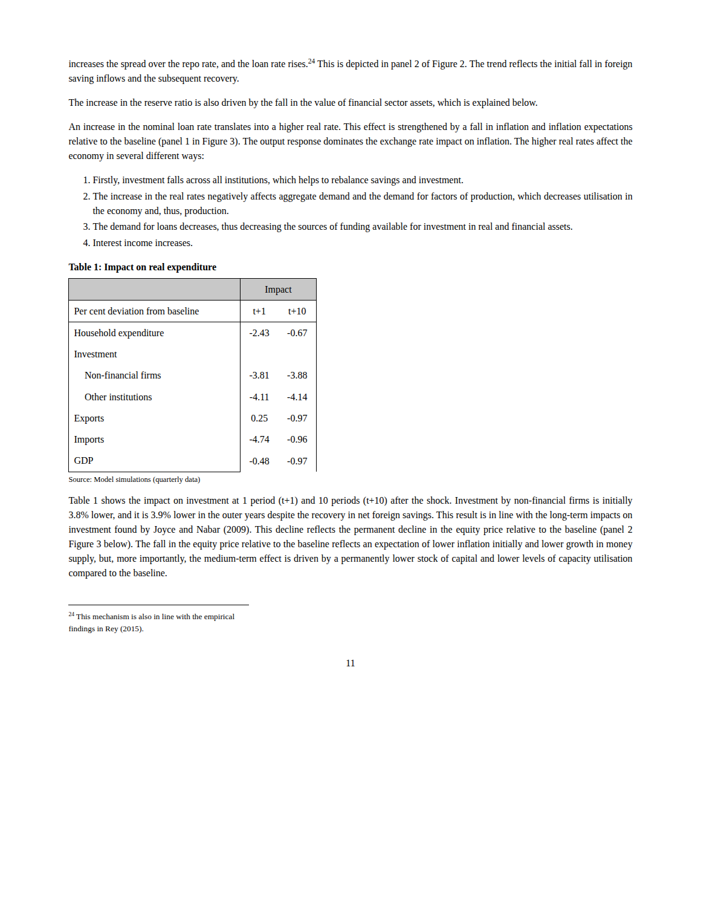increases the spread over the repo rate, and the loan rate rises.24 This is depicted in panel 2 of Figure 2. The trend reflects the initial fall in foreign saving inflows and the subsequent recovery.
The increase in the reserve ratio is also driven by the fall in the value of financial sector assets, which is explained below.
An increase in the nominal loan rate translates into a higher real rate. This effect is strengthened by a fall in inflation and inflation expectations relative to the baseline (panel 1 in Figure 3). The output response dominates the exchange rate impact on inflation. The higher real rates affect the economy in several different ways:
Firstly, investment falls across all institutions, which helps to rebalance savings and investment.
The increase in the real rates negatively affects aggregate demand and the demand for factors of production, which decreases utilisation in the economy and, thus, production.
The demand for loans decreases, thus decreasing the sources of funding available for investment in real and financial assets.
Interest income increases.
Table 1: Impact on real expenditure
| | Impact |
| Per cent deviation from baseline | t+1 | t+10 |
| Household expenditure | -2.43 | -0.67 |
| Investment | | |
| Non-financial firms | -3.81 | -3.88 |
| Other institutions | -4.11 | -4.14 |
| Exports | 0.25 | -0.97 |
| Imports | -4.74 | -0.96 |
| GDP | -0.48 | -0.97 |
Source: Model simulations (quarterly data)
Table 1 shows the impact on investment at 1 period (t+1) and 10 periods (t+10) after the shock. Investment by non-financial firms is initially 3.8% lower, and it is 3.9% lower in the outer years despite the recovery in net foreign savings. This result is in line with the long-term impacts on investment found by Joyce and Nabar (2009). This decline reflects the permanent decline in the equity price relative to the baseline (panel 2 Figure 3 below). The fall in the equity price relative to the baseline reflects an expectation of lower inflation initially and lower growth in money supply, but, more importantly, the medium-term effect is driven by a permanently lower stock of capital and lower levels of capacity utilisation compared to the baseline.
24 This mechanism is also in line with the empirical findings in Rey (2015).
11